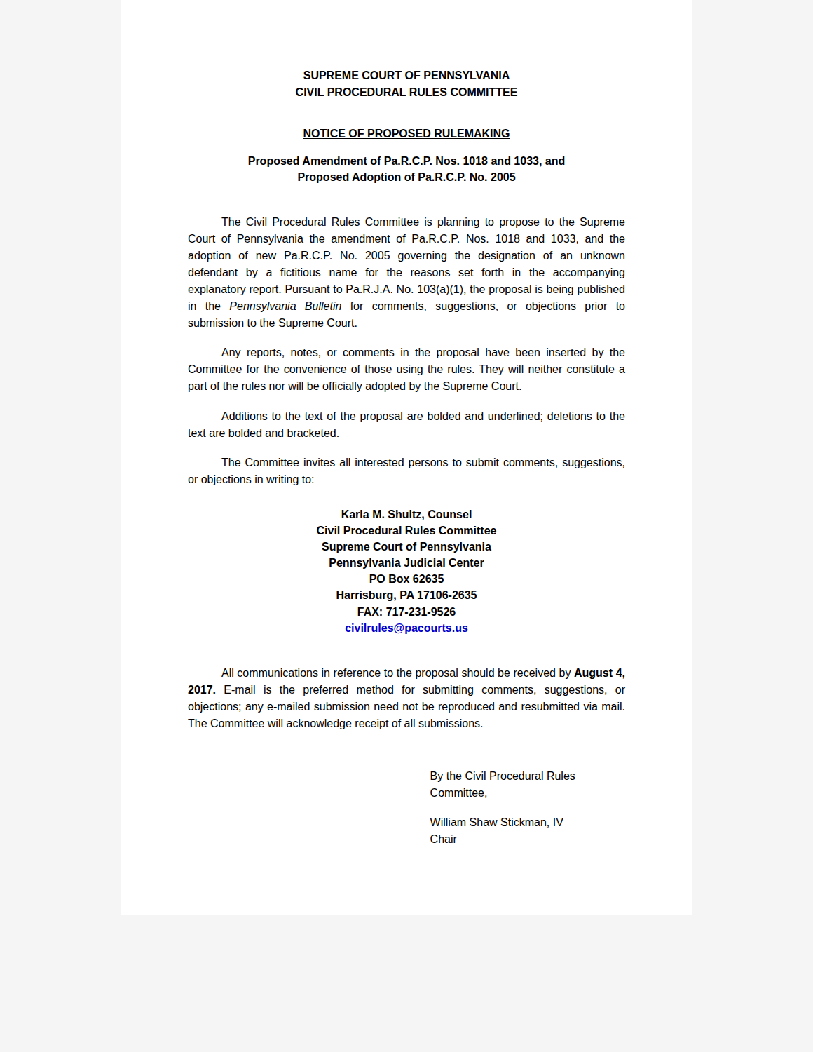SUPREME COURT OF PENNSYLVANIA
CIVIL PROCEDURAL RULES COMMITTEE
NOTICE OF PROPOSED RULEMAKING
Proposed Amendment of Pa.R.C.P. Nos. 1018 and 1033, and
Proposed Adoption of Pa.R.C.P. No. 2005
The Civil Procedural Rules Committee is planning to propose to the Supreme Court of Pennsylvania the amendment of Pa.R.C.P. Nos. 1018 and 1033, and the adoption of new Pa.R.C.P. No. 2005 governing the designation of an unknown defendant by a fictitious name for the reasons set forth in the accompanying explanatory report. Pursuant to Pa.R.J.A. No. 103(a)(1), the proposal is being published in the Pennsylvania Bulletin for comments, suggestions, or objections prior to submission to the Supreme Court.
Any reports, notes, or comments in the proposal have been inserted by the Committee for the convenience of those using the rules. They will neither constitute a part of the rules nor will be officially adopted by the Supreme Court.
Additions to the text of the proposal are bolded and underlined; deletions to the text are bolded and bracketed.
The Committee invites all interested persons to submit comments, suggestions, or objections in writing to:
Karla M. Shultz, Counsel
Civil Procedural Rules Committee
Supreme Court of Pennsylvania
Pennsylvania Judicial Center
PO Box 62635
Harrisburg, PA 17106-2635
FAX: 717-231-9526
civilrules@pacourts.us
All communications in reference to the proposal should be received by August 4, 2017. E-mail is the preferred method for submitting comments, suggestions, or objections; any e-mailed submission need not be reproduced and resubmitted via mail. The Committee will acknowledge receipt of all submissions.
By the Civil Procedural Rules Committee,
William Shaw Stickman, IV
Chair